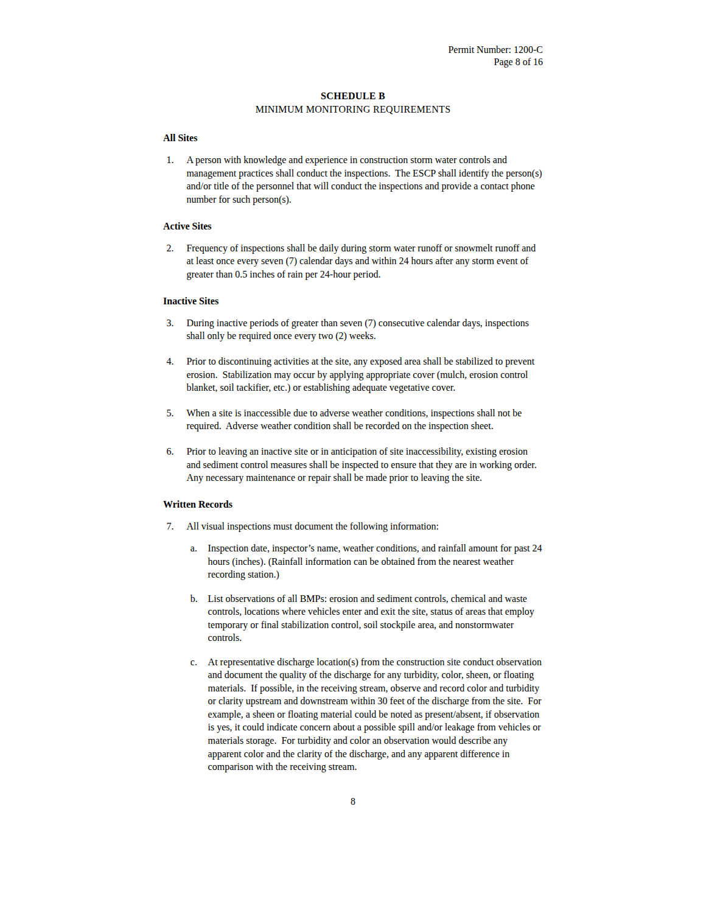Permit Number: 1200-C
Page 8 of 16
SCHEDULE B
MINIMUM MONITORING REQUIREMENTS
All Sites
1. A person with knowledge and experience in construction storm water controls and management practices shall conduct the inspections. The ESCP shall identify the person(s) and/or title of the personnel that will conduct the inspections and provide a contact phone number for such person(s).
Active Sites
2. Frequency of inspections shall be daily during storm water runoff or snowmelt runoff and at least once every seven (7) calendar days and within 24 hours after any storm event of greater than 0.5 inches of rain per 24-hour period.
Inactive Sites
3. During inactive periods of greater than seven (7) consecutive calendar days, inspections shall only be required once every two (2) weeks.
4. Prior to discontinuing activities at the site, any exposed area shall be stabilized to prevent erosion. Stabilization may occur by applying appropriate cover (mulch, erosion control blanket, soil tackifier, etc.) or establishing adequate vegetative cover.
5. When a site is inaccessible due to adverse weather conditions, inspections shall not be required. Adverse weather condition shall be recorded on the inspection sheet.
6. Prior to leaving an inactive site or in anticipation of site inaccessibility, existing erosion and sediment control measures shall be inspected to ensure that they are in working order. Any necessary maintenance or repair shall be made prior to leaving the site.
Written Records
7. All visual inspections must document the following information:
a. Inspection date, inspector’s name, weather conditions, and rainfall amount for past 24 hours (inches). (Rainfall information can be obtained from the nearest weather recording station.)
b. List observations of all BMPs: erosion and sediment controls, chemical and waste controls, locations where vehicles enter and exit the site, status of areas that employ temporary or final stabilization control, soil stockpile area, and nonstormwater controls.
c. At representative discharge location(s) from the construction site conduct observation and document the quality of the discharge for any turbidity, color, sheen, or floating materials. If possible, in the receiving stream, observe and record color and turbidity or clarity upstream and downstream within 30 feet of the discharge from the site. For example, a sheen or floating material could be noted as present/absent, if observation is yes, it could indicate concern about a possible spill and/or leakage from vehicles or materials storage. For turbidity and color an observation would describe any apparent color and the clarity of the discharge, and any apparent difference in comparison with the receiving stream.
8